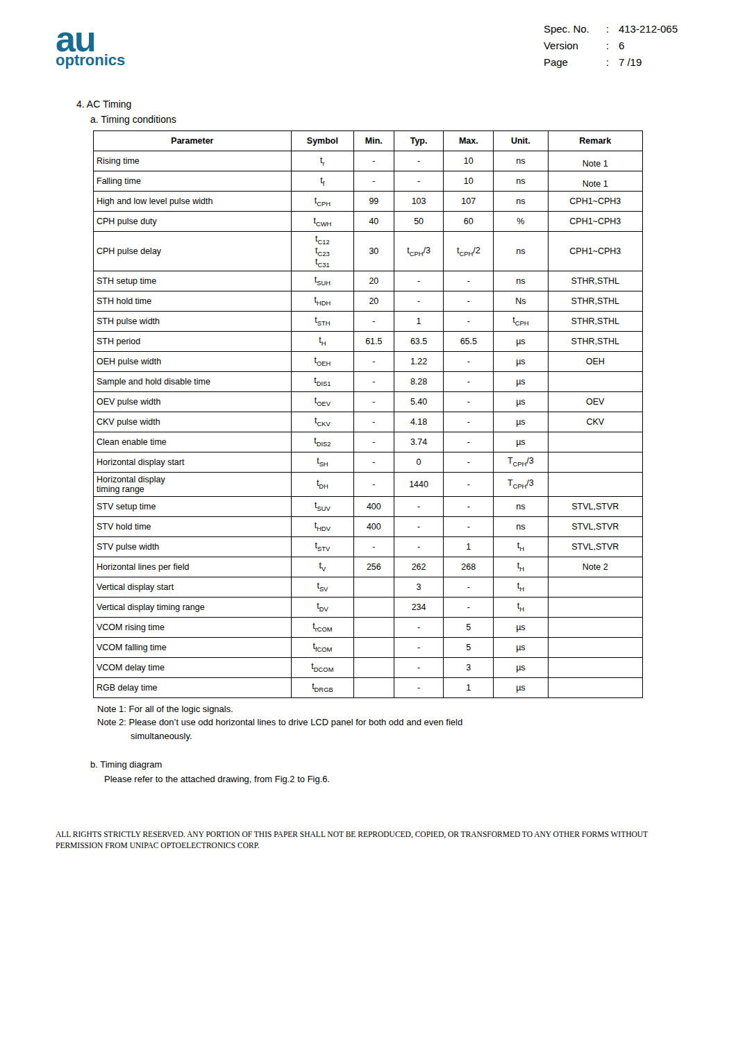au
optronics
| Spec. No. | : | 413-212-065 |
| Version | : | 6 |
| Page | : | 7 /19 |
4. AC Timing
a. Timing conditions
| Parameter | Symbol | Min. | Typ. | Max. | Unit. | Remark |
| --- | --- | --- | --- | --- | --- | --- |
| Rising time | t r | - | - | 10 | ns | Note 1 |
| Falling time | t f | - | - | 10 | ns | Note 1 |
| High and low level pulse width | t CPH | 99 | 103 | 107 | ns | CPH1~CPH3 |
| CPH pulse duty | t CWH | 40 | 50 | 60 | % | CPH1~CPH3 |
| CPH pulse delay | t C12 t C23 t C31 | 30 | t CPH /3 | t CPH /2 | ns | CPH1~CPH3 |
| STH setup time | t SUH | 20 | - | - | ns | STHR,STHL |
| STH hold time | t HDH | 20 | - | - | Ns | STHR,STHL |
| STH pulse width | t STH | - | 1 | - | t CPH | STHR,STHL |
| STH period | t H | 61.5 | 63.5 | 65.5 | µs | STHR,STHL |
| OEH pulse width | t OEH | - | 1.22 | - | µs | OEH |
| Sample and hold disable time | t DIS1 | - | 8.28 | - | µs | |
| OEV pulse width | t OEV | - | 5.40 | - | µs | OEV |
| CKV pulse width | t CKV | - | 4.18 | - | µs | CKV |
| Clean enable time | t DIS2 | - | 3.74 | - | µs | |
| Horizontal display start | t SH | - | 0 | - | T CPH /3 | |
| Horizontal display timing range | t DH | - | 1440 | - | T CPH /3 | |
| STV setup time | t SUV | 400 | - | - | ns | STVL,STVR |
| STV hold time | t HDV | 400 | - | - | ns | STVL,STVR |
| STV pulse width | t STV | - | - | 1 | t H | STVL,STVR |
| Horizontal lines per field | t V | 256 | 262 | 268 | t H | Note 2 |
| Vertical display start | t SV | | 3 | - | t H | |
| Vertical display timing range | t DV | | 234 | - | t H | |
| VCOM rising time | t rCOM | | - | 5 | µs | |
| VCOM falling time | t fCOM | | - | 5 | µs | |
| VCOM delay time | t DCOM | | - | 3 | µs | |
| RGB delay time | t DRGB | | - | 1 | µs | |
Note 1: For all of the logic signals.
Note 2: Please don’t use odd horizontal lines to drive LCD panel for both odd and even field simultaneously.
b. Timing diagram
Please refer to the attached drawing, from Fig.2 to Fig.6.
ALL RIGHTS STRICTLY RESERVED. ANY PORTION OF THIS PAPER SHALL NOT BE REPRODUCED, COPIED, OR TRANSFORMED TO ANY OTHER FORMS WITHOUT PERMISSION FROM UNIPAC OPTOELECTRONICS CORP.